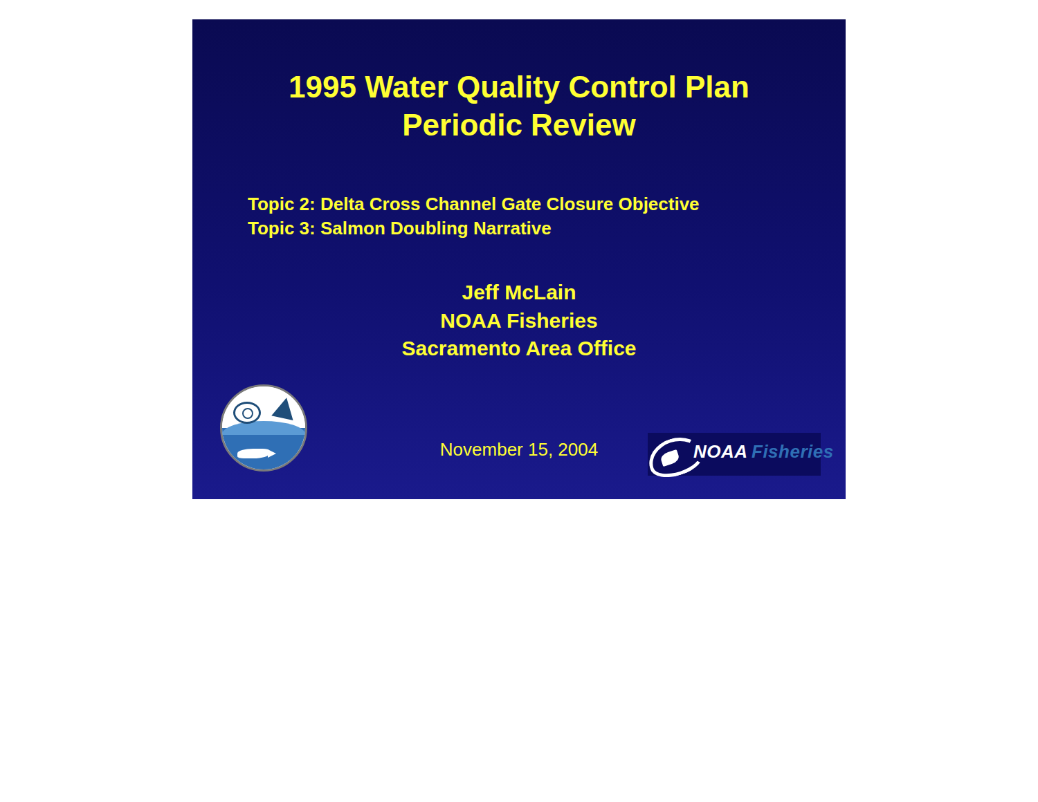1995 Water Quality Control Plan
Periodic Review
Topic 2: Delta Cross Channel Gate Closure Objective
Topic 3: Salmon Doubling Narrative
Jeff McLain
NOAA Fisheries
Sacramento Area Office
November 15, 2004
NOAA
Fisheries